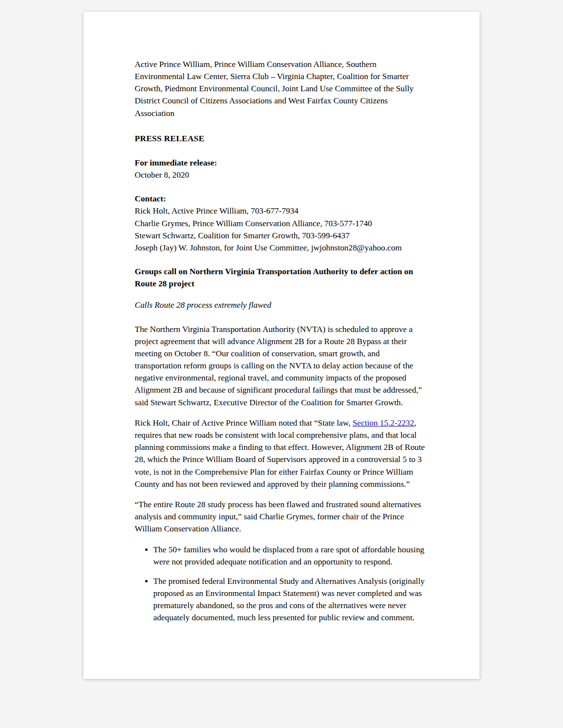Active Prince William, Prince William Conservation Alliance, Southern Environmental Law Center, Sierra Club – Virginia Chapter, Coalition for Smarter Growth, Piedmont Environmental Council, Joint Land Use Committee of the Sully District Council of Citizens Associations and West Fairfax County Citizens Association
PRESS RELEASE
For immediate release:
October 8, 2020
Contact:
Rick Holt, Active Prince William, 703-677-7934
Charlie Grymes, Prince William Conservation Alliance, 703-577-1740
Stewart Schwartz, Coalition for Smarter Growth, 703-599-6437
Joseph (Jay) W. Johnston, for Joint Use Committee, jwjohnston28@yahoo.com
Groups call on Northern Virginia Transportation Authority to defer action on Route 28 project
Calls Route 28 process extremely flawed
The Northern Virginia Transportation Authority (NVTA) is scheduled to approve a project agreement that will advance Alignment 2B for a Route 28 Bypass at their meeting on October 8. “Our coalition of conservation, smart growth, and transportation reform groups is calling on the NVTA to delay action because of the negative environmental, regional travel, and community impacts of the proposed Alignment 2B and because of significant procedural failings that must be addressed,” said Stewart Schwartz, Executive Director of the Coalition for Smarter Growth.
Rick Holt, Chair of Active Prince William noted that “State law, Section 15.2-2232, requires that new roads be consistent with local comprehensive plans, and that local planning commissions make a finding to that effect. However, Alignment 2B of Route 28, which the Prince William Board of Supervisors approved in a controversial 5 to 3 vote, is not in the Comprehensive Plan for either Fairfax County or Prince William County and has not been reviewed and approved by their planning commissions.”
“The entire Route 28 study process has been flawed and frustrated sound alternatives analysis and community input,” said Charlie Grymes, former chair of the Prince William Conservation Alliance.
The 50+ families who would be displaced from a rare spot of affordable housing were not provided adequate notification and an opportunity to respond.
The promised federal Environmental Study and Alternatives Analysis (originally proposed as an Environmental Impact Statement) was never completed and was prematurely abandoned, so the pros and cons of the alternatives were never adequately documented, much less presented for public review and comment.